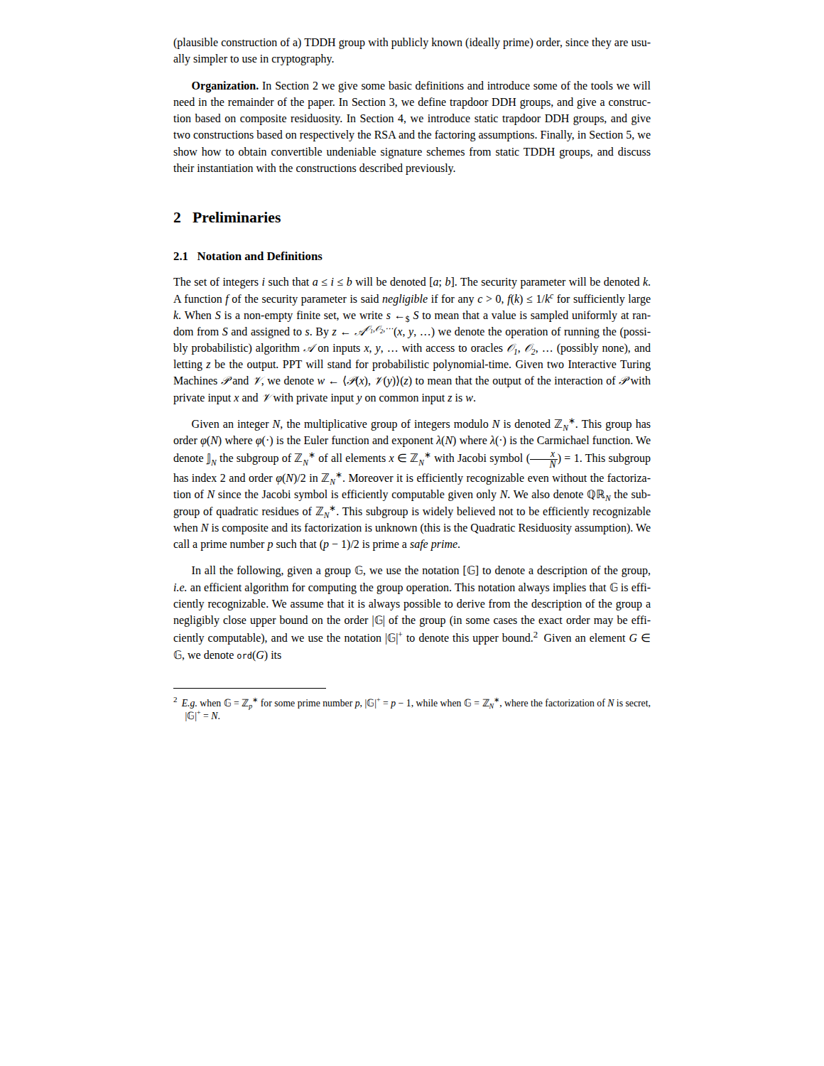(plausible construction of a) TDDH group with publicly known (ideally prime) order, since they are usually simpler to use in cryptography.
Organization. In Section 2 we give some basic definitions and introduce some of the tools we will need in the remainder of the paper. In Section 3, we define trapdoor DDH groups, and give a construction based on composite residuosity. In Section 4, we introduce static trapdoor DDH groups, and give two constructions based on respectively the RSA and the factoring assumptions. Finally, in Section 5, we show how to obtain convertible undeniable signature schemes from static TDDH groups, and discuss their instantiation with the constructions described previously.
2 Preliminaries
2.1 Notation and Definitions
The set of integers i such that a ≤ i ≤ b will be denoted [a; b]. The security parameter will be denoted k. A function f of the security parameter is said negligible if for any c > 0, f(k) ≤ 1/kc for sufficiently large k. When S is a non-empty finite set, we write s ←$ S to mean that a value is sampled uniformly at random from S and assigned to s. By z ← 𝒜𝒪1,𝒪2,⋯(x, y, …) we denote the operation of running the (possibly probabilistic) algorithm 𝒜 on inputs x, y, … with access to oracles 𝒪1, 𝒪2, … (possibly none), and letting z be the output. PPT will stand for probabilistic polynomial-time. Given two Interactive Turing Machines 𝒫 and 𝒱, we denote w ← ⟨𝒫(x), 𝒱(y)⟩(z) to mean that the output of the interaction of 𝒫 with private input x and 𝒱 with private input y on common input z is w.
Given an integer N, the multiplicative group of integers modulo N is denoted ℤN∗. This group has order φ(N) where φ(·) is the Euler function and exponent λ(N) where λ(·) is the Carmichael function. We denote 𝕁N the subgroup of ℤN∗ of all elements x ∈ ℤN∗ with Jacobi symbol (xN) = 1. This subgroup has index 2 and order φ(N)/2 in ℤN∗. Moreover it is efficiently recognizable even without the factorization of N since the Jacobi symbol is efficiently computable given only N. We also denote ℚℝN the subgroup of quadratic residues of ℤN∗. This subgroup is widely believed not to be efficiently recognizable when N is composite and its factorization is unknown (this is the Quadratic Residuosity assumption). We call a prime number p such that (p − 1)/2 is prime a safe prime.
In all the following, given a group 𝔾, we use the notation [𝔾] to denote a description of the group, i.e. an efficient algorithm for computing the group operation. This notation always implies that 𝔾 is efficiently recognizable. We assume that it is always possible to derive from the description of the group a negligibly close upper bound on the order |𝔾| of the group (in some cases the exact order may be efficiently computable), and we use the notation |𝔾|+ to denote this upper bound.2 Given an element G ∈ 𝔾, we denote ord(G) its
2 E.g. when 𝔾 = ℤp∗ for some prime number p, |𝔾|+ = p − 1, while when 𝔾 = ℤN∗, where the factorization of N is secret, |𝔾|+ = N.